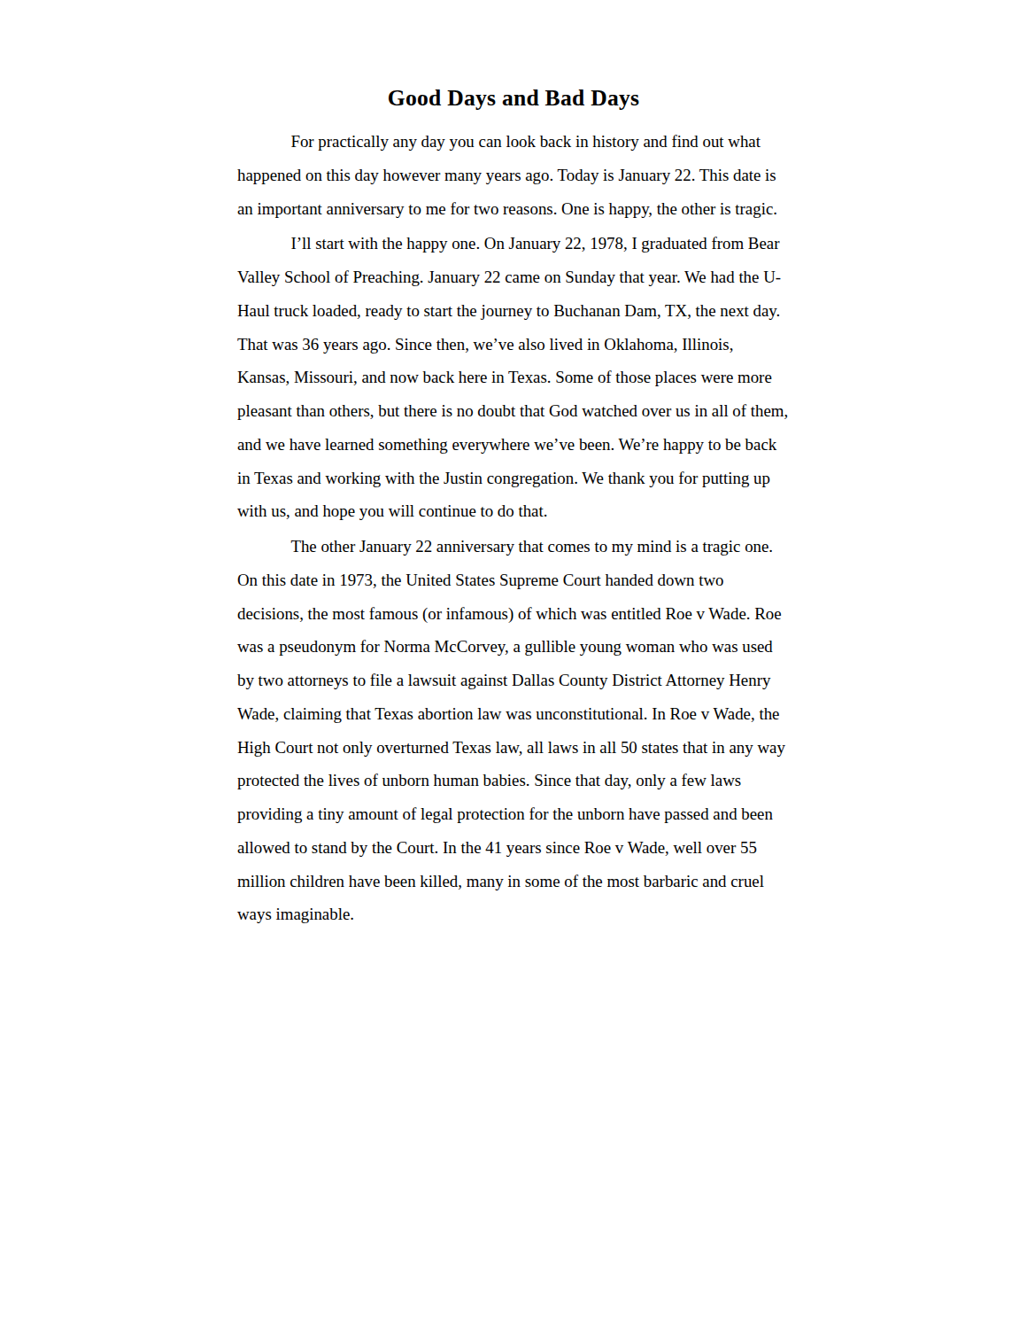Good Days and Bad Days
For practically any day you can look back in history and find out what happened on this day however many years ago. Today is January 22. This date is an important anniversary to me for two reasons. One is happy, the other is tragic.
I’ll start with the happy one. On January 22, 1978, I graduated from Bear Valley School of Preaching. January 22 came on Sunday that year. We had the U-Haul truck loaded, ready to start the journey to Buchanan Dam, TX, the next day. That was 36 years ago. Since then, we’ve also lived in Oklahoma, Illinois, Kansas, Missouri, and now back here in Texas. Some of those places were more pleasant than others, but there is no doubt that God watched over us in all of them, and we have learned something everywhere we’ve been. We’re happy to be back in Texas and working with the Justin congregation. We thank you for putting up with us, and hope you will continue to do that.
The other January 22 anniversary that comes to my mind is a tragic one. On this date in 1973, the United States Supreme Court handed down two decisions, the most famous (or infamous) of which was entitled Roe v Wade. Roe was a pseudonym for Norma McCorvey, a gullible young woman who was used by two attorneys to file a lawsuit against Dallas County District Attorney Henry Wade, claiming that Texas abortion law was unconstitutional. In Roe v Wade, the High Court not only overturned Texas law, all laws in all 50 states that in any way protected the lives of unborn human babies. Since that day, only a few laws providing a tiny amount of legal protection for the unborn have passed and been allowed to stand by the Court. In the 41 years since Roe v Wade, well over 55 million children have been killed, many in some of the most barbaric and cruel ways imaginable.